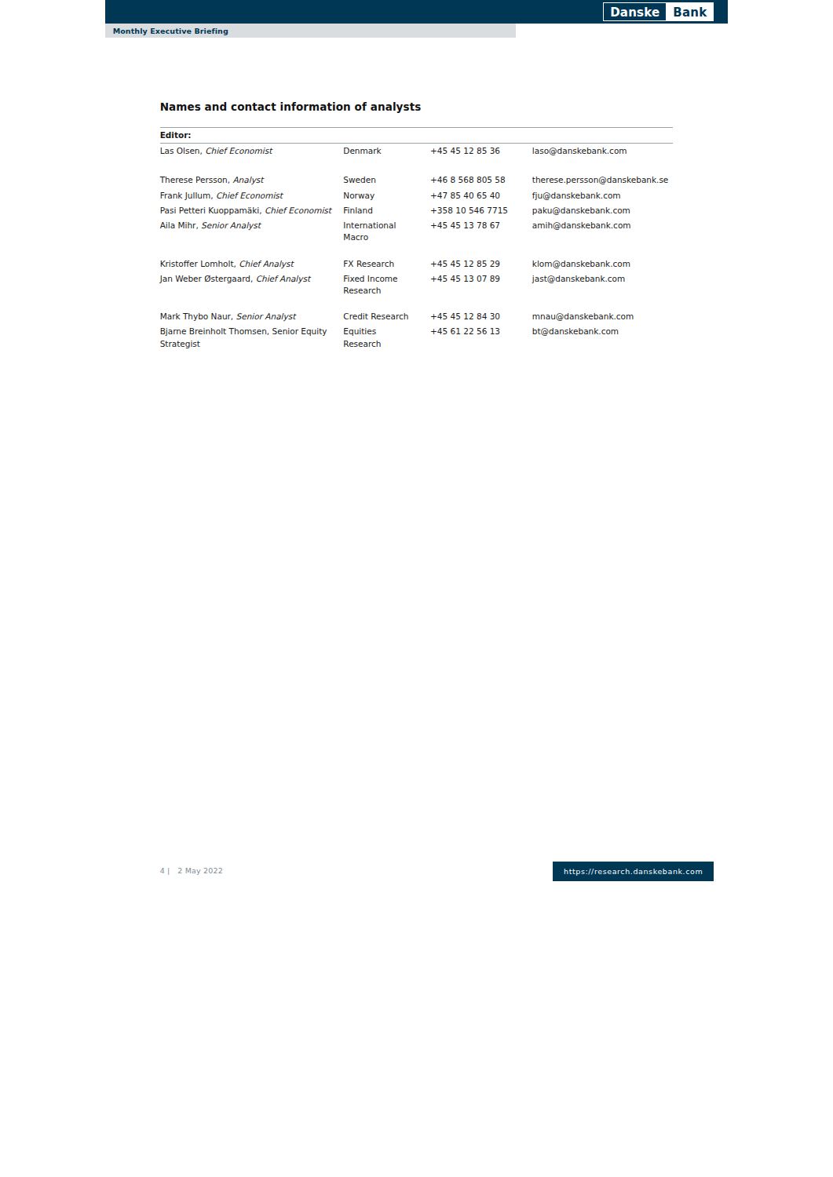Danske
Bank
Monthly Executive Briefing
Names and contact information of analysts
| Editor: | | | |
| Las Olsen, Chief Economist | Denmark | +45 45 12 85 36 | laso@danskebank.com |
| Therese Persson, Analyst | Sweden | +46 8 568 805 58 | therese.persson@danskebank.se |
| Frank Jullum, Chief Economist | Norway | +47 85 40 65 40 | fju@danskebank.com |
| Pasi Petteri Kuoppamäki, Chief Economist | Finland | +358 10 546 7715 | paku@danskebank.com |
| Aila Mihr, Senior Analyst | International Macro | +45 45 13 78 67 | amih@danskebank.com |
| Kristoffer Lomholt, Chief Analyst | FX Research | +45 45 12 85 29 | klom@danskebank.com |
| Jan Weber Østergaard, Chief Analyst | Fixed Income Research | +45 45 13 07 89 | jast@danskebank.com |
| Mark Thybo Naur, Senior Analyst | Credit Research | +45 45 12 84 30 | mnau@danskebank.com |
| Bjarne Breinholt Thomsen, Senior Equity Strategist | Equities Research | +45 61 22 56 13 | bt@danskebank.com |
4 | 2 May 2022
https://research.danskebank.com